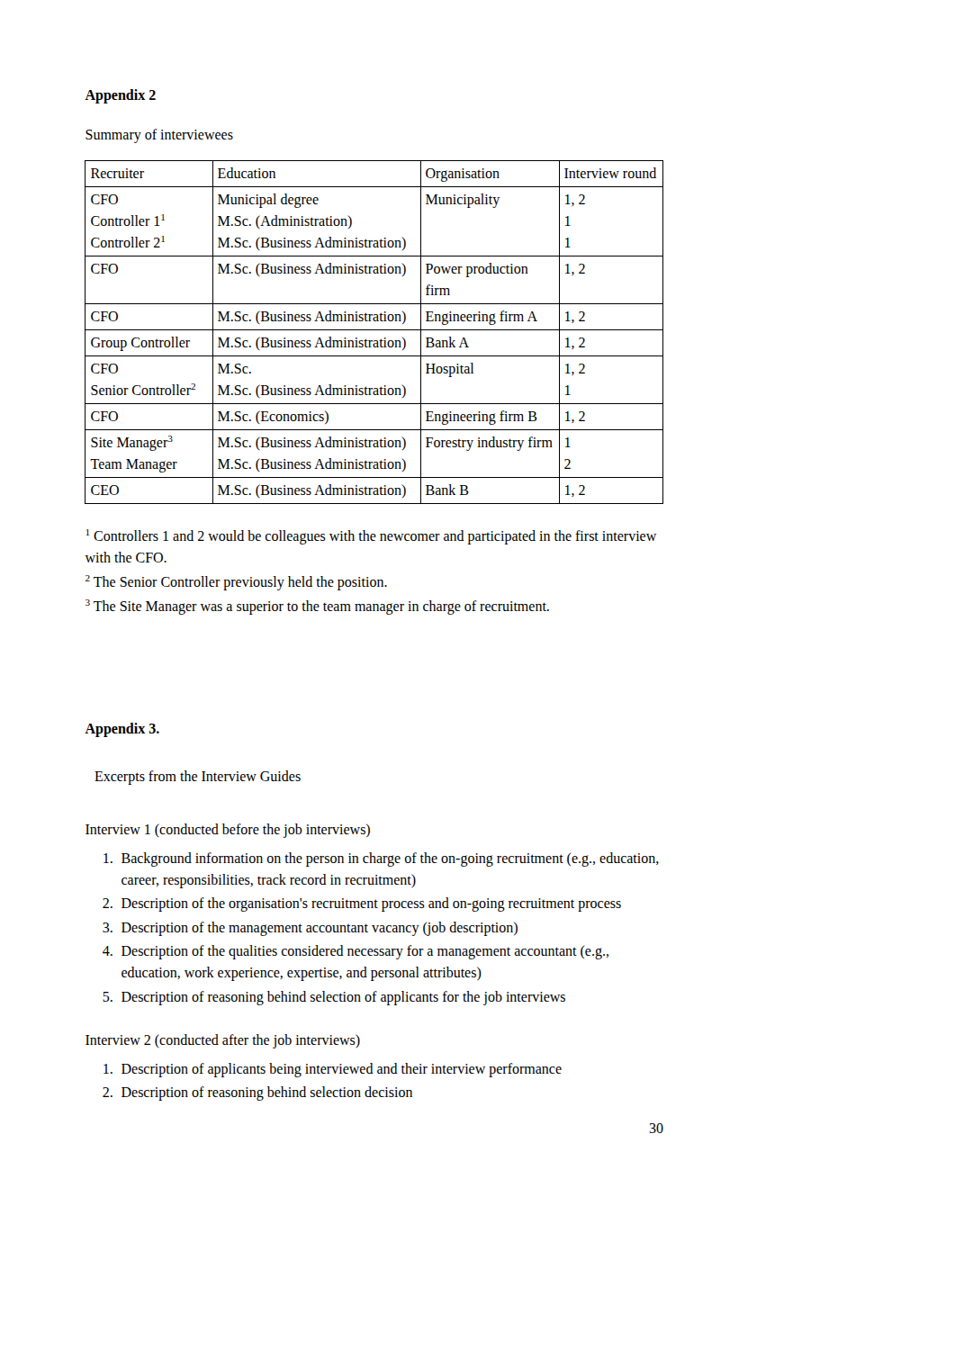Appendix 2
Summary of interviewees
| Recruiter | Education | Organisation | Interview round |
| CFO Controller 1 1 Controller 2 1 | Municipal degree M.Sc. (Administration) M.Sc. (Business Administration) | Municipality | 1, 2 1 1 |
| CFO | M.Sc. (Business Administration) | Power production firm | 1, 2 |
| CFO | M.Sc. (Business Administration) | Engineering firm A | 1, 2 |
| Group Controller | M.Sc. (Business Administration) | Bank A | 1, 2 |
| CFO Senior Controller 2 | M.Sc. M.Sc. (Business Administration) | Hospital | 1, 2 1 |
| CFO | M.Sc. (Economics) | Engineering firm B | 1, 2 |
| Site Manager 3 Team Manager | M.Sc. (Business Administration) M.Sc. (Business Administration) | Forestry industry firm | 1 2 |
| CEO | M.Sc. (Business Administration) | Bank B | 1, 2 |
1 Controllers 1 and 2 would be colleagues with the newcomer and participated in the first interview with the CFO.
2 The Senior Controller previously held the position.
3 The Site Manager was a superior to the team manager in charge of recruitment.
Appendix 3.
Excerpts from the Interview Guides
Interview 1 (conducted before the job interviews)
Background information on the person in charge of the on-going recruitment (e.g., education, career, responsibilities, track record in recruitment)
Description of the organisation's recruitment process and on-going recruitment process
Description of the management accountant vacancy (job description)
Description of the qualities considered necessary for a management accountant (e.g., education, work experience, expertise, and personal attributes)
Description of reasoning behind selection of applicants for the job interviews
Interview 2 (conducted after the job interviews)
Description of applicants being interviewed and their interview performance
Description of reasoning behind selection decision
30